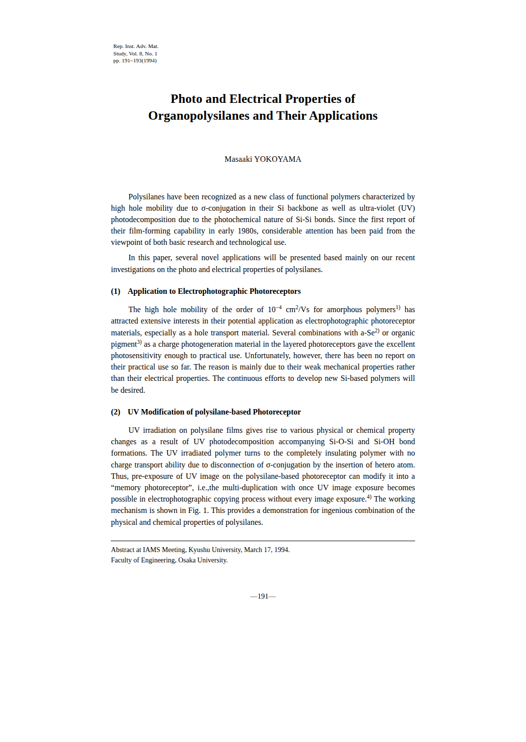Rep. Inst. Adv. Mat.
Study, Vol. 8, No. 1
pp. 191~193(1994)
Photo and Electrical Properties of
Organopolysilanes and Their Applications
Masaaki YOKOYAMA
Polysilanes have been recognized as a new class of functional polymers characterized by high hole mobility due to σ-conjugation in their Si backbone as well as ultra-violet (UV) photodecomposition due to the photochemical nature of Si-Si bonds. Since the first report of their film-forming capability in early 1980s, considerable attention has been paid from the viewpoint of both basic research and technological use.
In this paper, several novel applications will be presented based mainly on our recent investigations on the photo and electrical properties of polysilanes.
(1) Application to Electrophotographic Photoreceptors
The high hole mobility of the order of 10−4 cm2/Vs for amorphous polymers1) has attracted extensive interests in their potential application as electrophotographic photoreceptor materials, especially as a hole transport material. Several combinations with a-Se2) or organic pigment3) as a charge photogeneration material in the layered photoreceptors gave the excellent photosensitivity enough to practical use. Unfortunately, however, there has been no report on their practical use so far. The reason is mainly due to their weak mechanical properties rather than their electrical properties. The continuous efforts to develop new Si-based polymers will be desired.
(2) UV Modification of polysilane-based Photoreceptor
UV irradiation on polysilane films gives rise to various physical or chemical property changes as a result of UV photodecomposition accompanying Si-O-Si and Si-OH bond formations. The UV irradiated polymer turns to the completely insulating polymer with no charge transport ability due to disconnection of σ-conjugation by the insertion of hetero atom. Thus, pre-exposure of UV image on the polysilane-based photoreceptor can modify it into a “memory photoreceptor”, i.e.,the multi-duplication with once UV image exposure becomes possible in electrophotographic copying process without every image exposure.4) The working mechanism is shown in Fig. 1. This provides a demonstration for ingenious combination of the physical and chemical properties of polysilanes.
Abstract at IAMS Meeting, Kyushu University, March 17, 1994.
Faculty of Engineering, Osaka University.
—191—